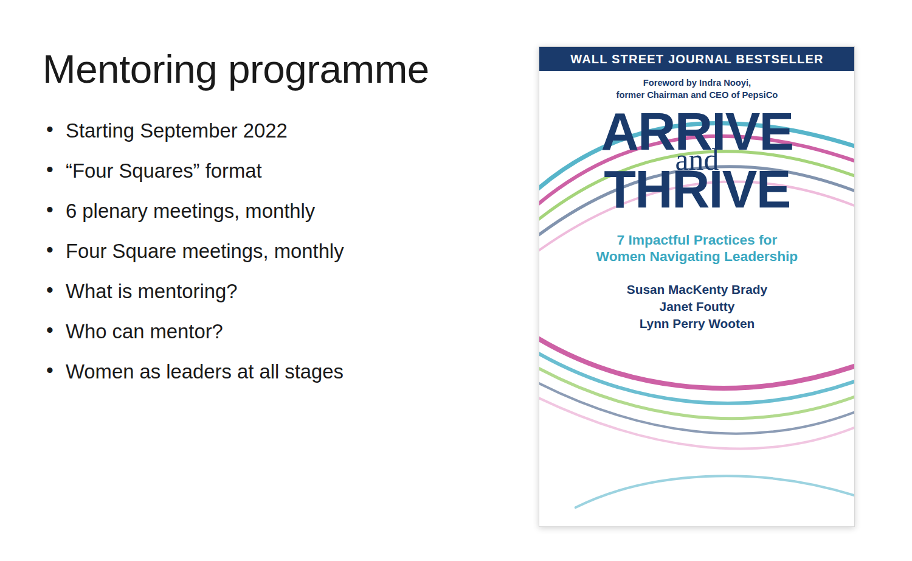Mentoring programme
Starting September 2022
“Four Squares” format
6 plenary meetings, monthly
Four Square meetings, monthly
What is mentoring?
Who can mentor?
Women as leaders at all stages
Wall Street Journal Bestseller
Foreword by Indra Nooyi,
former Chairman and CEO of PepsiCo
ARRIVE
and
THRIVE
7 Impactful Practices for
Women Navigating Leadership
Susan MacKenty Brady
Janet Foutty
Lynn Perry Wooten